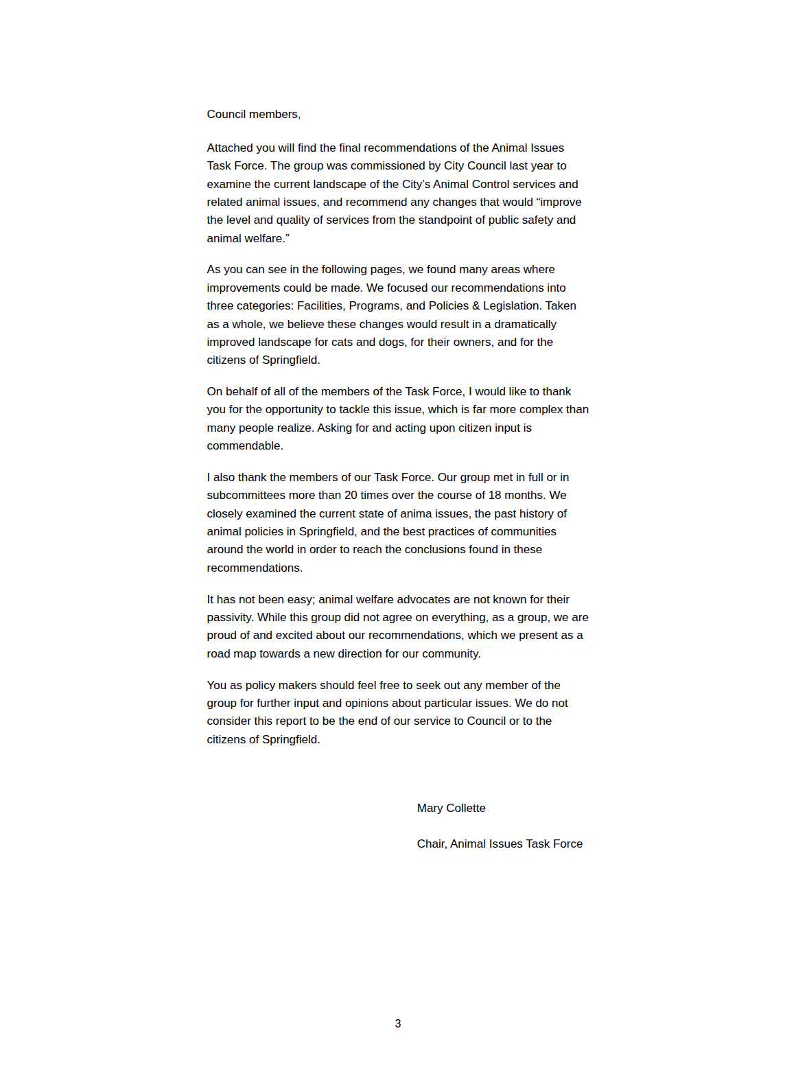Council members,
Attached you will find the final recommendations of the Animal Issues Task Force. The group was commissioned by City Council last year to examine the current landscape of the City’s Animal Control services and related animal issues, and recommend any changes that would “improve the level and quality of services from the standpoint of public safety and animal welfare.”
As you can see in the following pages, we found many areas where improvements could be made. We focused our recommendations into three categories: Facilities, Programs, and Policies & Legislation. Taken as a whole, we believe these changes would result in a dramatically improved landscape for cats and dogs, for their owners, and for the citizens of Springfield.
On behalf of all of the members of the Task Force, I would like to thank you for the opportunity to tackle this issue, which is far more complex than many people realize. Asking for and acting upon citizen input is commendable.
I also thank the members of our Task Force. Our group met in full or in subcommittees more than 20 times over the course of 18 months. We closely examined the current state of anima issues, the past history of animal policies in Springfield, and the best practices of communities around the world in order to reach the conclusions found in these recommendations.
It has not been easy; animal welfare advocates are not known for their passivity. While this group did not agree on everything, as a group, we are proud of and excited about our recommendations, which we present as a road map towards a new direction for our community.
You as policy makers should feel free to seek out any member of the group for further input and opinions about particular issues. We do not consider this report to be the end of our service to Council or to the citizens of Springfield.
Mary Collette
Chair, Animal Issues Task Force
3